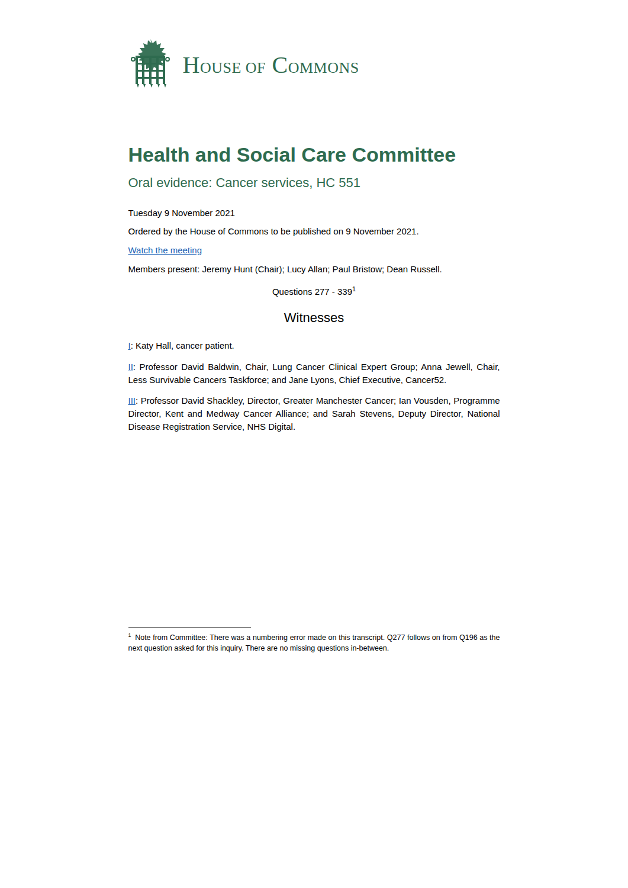HOUSE OF COMMONS
Health and Social Care Committee
Oral evidence: Cancer services, HC 551
Tuesday 9 November 2021
Ordered by the House of Commons to be published on 9 November 2021.
Watch the meeting
Members present: Jeremy Hunt (Chair); Lucy Allan; Paul Bristow; Dean Russell.
Questions 277 - 3391
Witnesses
I: Katy Hall, cancer patient.
II: Professor David Baldwin, Chair, Lung Cancer Clinical Expert Group; Anna Jewell, Chair, Less Survivable Cancers Taskforce; and Jane Lyons, Chief Executive, Cancer52.
III: Professor David Shackley, Director, Greater Manchester Cancer; Ian Vousden, Programme Director, Kent and Medway Cancer Alliance; and Sarah Stevens, Deputy Director, National Disease Registration Service, NHS Digital.
1 Note from Committee: There was a numbering error made on this transcript. Q277 follows on from Q196 as the next question asked for this inquiry. There are no missing questions in-between.